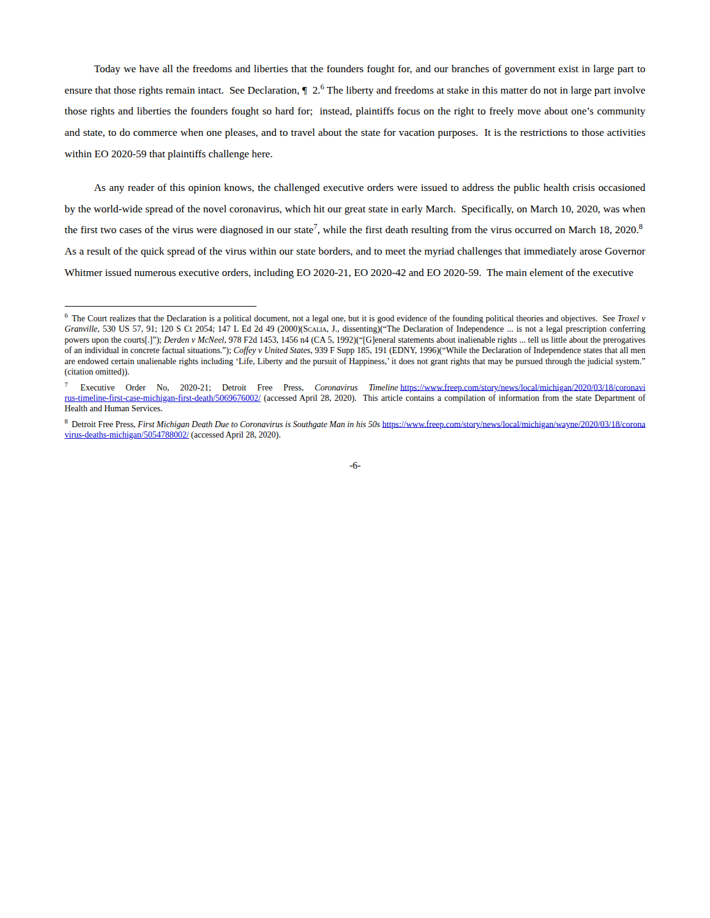Today we have all the freedoms and liberties that the founders fought for, and our branches of government exist in large part to ensure that those rights remain intact. See Declaration, ¶ 2.6 The liberty and freedoms at stake in this matter do not in large part involve those rights and liberties the founders fought so hard for; instead, plaintiffs focus on the right to freely move about one’s community and state, to do commerce when one pleases, and to travel about the state for vacation purposes. It is the restrictions to those activities within EO 2020-59 that plaintiffs challenge here.
As any reader of this opinion knows, the challenged executive orders were issued to address the public health crisis occasioned by the world-wide spread of the novel coronavirus, which hit our great state in early March. Specifically, on March 10, 2020, was when the first two cases of the virus were diagnosed in our state7, while the first death resulting from the virus occurred on March 18, 2020.8 As a result of the quick spread of the virus within our state borders, and to meet the myriad challenges that immediately arose Governor Whitmer issued numerous executive orders, including EO 2020-21, EO 2020-42 and EO 2020-59. The main element of the executive
6 The Court realizes that the Declaration is a political document, not a legal one, but it is good evidence of the founding political theories and objectives. See Troxel v Granville, 530 US 57, 91; 120 S Ct 2054; 147 L Ed 2d 49 (2000)(Scalia, J., dissenting)(“The Declaration of Independence ... is not a legal prescription conferring powers upon the courts[.]”); Derden v McNeel, 978 F2d 1453, 1456 n4 (CA 5, 1992)(“[G]eneral statements about inalienable rights ... tell us little about the prerogatives of an individual in concrete factual situations.”); Coffey v United States, 939 F Supp 185, 191 (EDNY, 1996)(“While the Declaration of Independence states that all men are endowed certain unalienable rights including ‘Life, Liberty and the pursuit of Happiness,’ it does not grant rights that may be pursued through the judicial system.” (citation omitted)).
7 Executive Order No, 2020-21; Detroit Free Press, Coronavirus Timeline https://www.freep.com/story/news/local/michigan/2020/03/18/coronavirus-timeline-first-case-michigan-first-death/5069676002/ (accessed April 28, 2020). This article contains a compilation of information from the state Department of Health and Human Services.
8 Detroit Free Press, First Michigan Death Due to Coronavirus is Southgate Man in his 50s https://www.freep.com/story/news/local/michigan/wayne/2020/03/18/coronavirus-deaths-michigan/5054788002/ (accessed April 28, 2020).
-6-